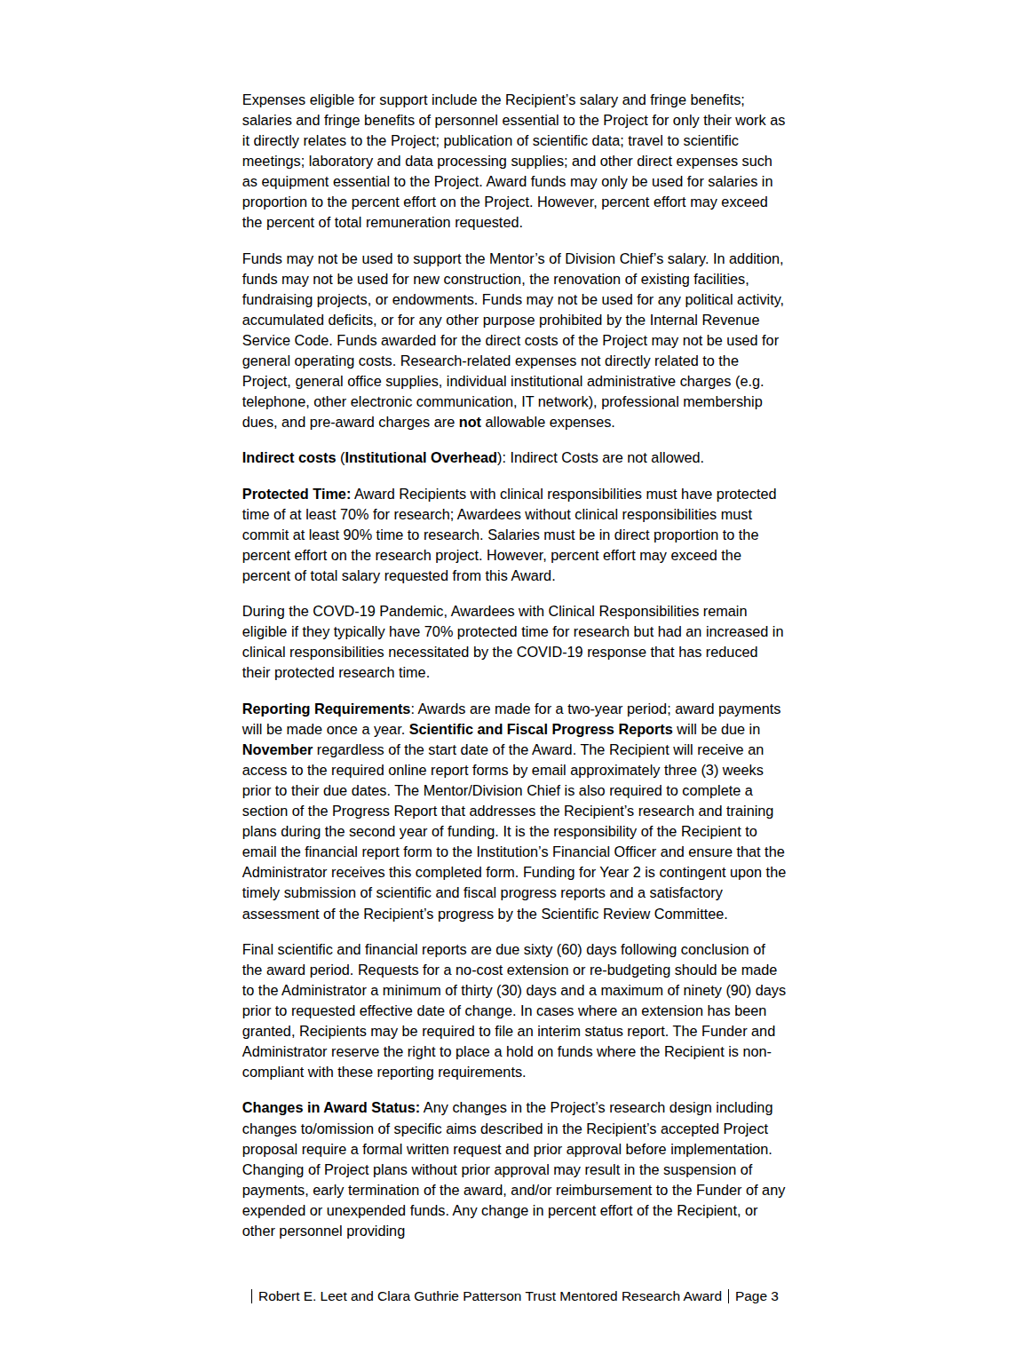Expenses eligible for support include the Recipient’s salary and fringe benefits; salaries and fringe benefits of personnel essential to the Project for only their work as it directly relates to the Project; publication of scientific data; travel to scientific meetings; laboratory and data processing supplies; and other direct expenses such as equipment essential to the Project. Award funds may only be used for salaries in proportion to the percent effort on the Project. However, percent effort may exceed the percent of total remuneration requested.
Funds may not be used to support the Mentor’s of Division Chief’s salary. In addition, funds may not be used for new construction, the renovation of existing facilities, fundraising projects, or endowments. Funds may not be used for any political activity, accumulated deficits, or for any other purpose prohibited by the Internal Revenue Service Code. Funds awarded for the direct costs of the Project may not be used for general operating costs. Research-related expenses not directly related to the Project, general office supplies, individual institutional administrative charges (e.g. telephone, other electronic communication, IT network), professional membership dues, and pre-award charges are not allowable expenses.
Indirect costs (Institutional Overhead): Indirect Costs are not allowed.
Protected Time: Award Recipients with clinical responsibilities must have protected time of at least 70% for research; Awardees without clinical responsibilities must commit at least 90% time to research. Salaries must be in direct proportion to the percent effort on the research project. However, percent effort may exceed the percent of total salary requested from this Award.
During the COVD-19 Pandemic, Awardees with Clinical Responsibilities remain eligible if they typically have 70% protected time for research but had an increased in clinical responsibilities necessitated by the COVID-19 response that has reduced their protected research time.
Reporting Requirements: Awards are made for a two-year period; award payments will be made once a year. Scientific and Fiscal Progress Reports will be due in November regardless of the start date of the Award. The Recipient will receive an access to the required online report forms by email approximately three (3) weeks prior to their due dates. The Mentor/Division Chief is also required to complete a section of the Progress Report that addresses the Recipient’s research and training plans during the second year of funding. It is the responsibility of the Recipient to email the financial report form to the Institution’s Financial Officer and ensure that the Administrator receives this completed form. Funding for Year 2 is contingent upon the timely submission of scientific and fiscal progress reports and a satisfactory assessment of the Recipient’s progress by the Scientific Review Committee.
Final scientific and financial reports are due sixty (60) days following conclusion of the award period. Requests for a no-cost extension or re-budgeting should be made to the Administrator a minimum of thirty (30) days and a maximum of ninety (90) days prior to requested effective date of change. In cases where an extension has been granted, Recipients may be required to file an interim status report. The Funder and Administrator reserve the right to place a hold on funds where the Recipient is non-compliant with these reporting requirements.
Changes in Award Status: Any changes in the Project’s research design including changes to/omission of specific aims described in the Recipient’s accepted Project proposal require a formal written request and prior approval before implementation. Changing of Project plans without prior approval may result in the suspension of payments, early termination of the award, and/or reimbursement to the Funder of any expended or unexpended funds. Any change in percent effort of the Recipient, or other personnel providing
Robert E. Leet and Clara Guthrie Patterson Trust Mentored Research Award Page 3